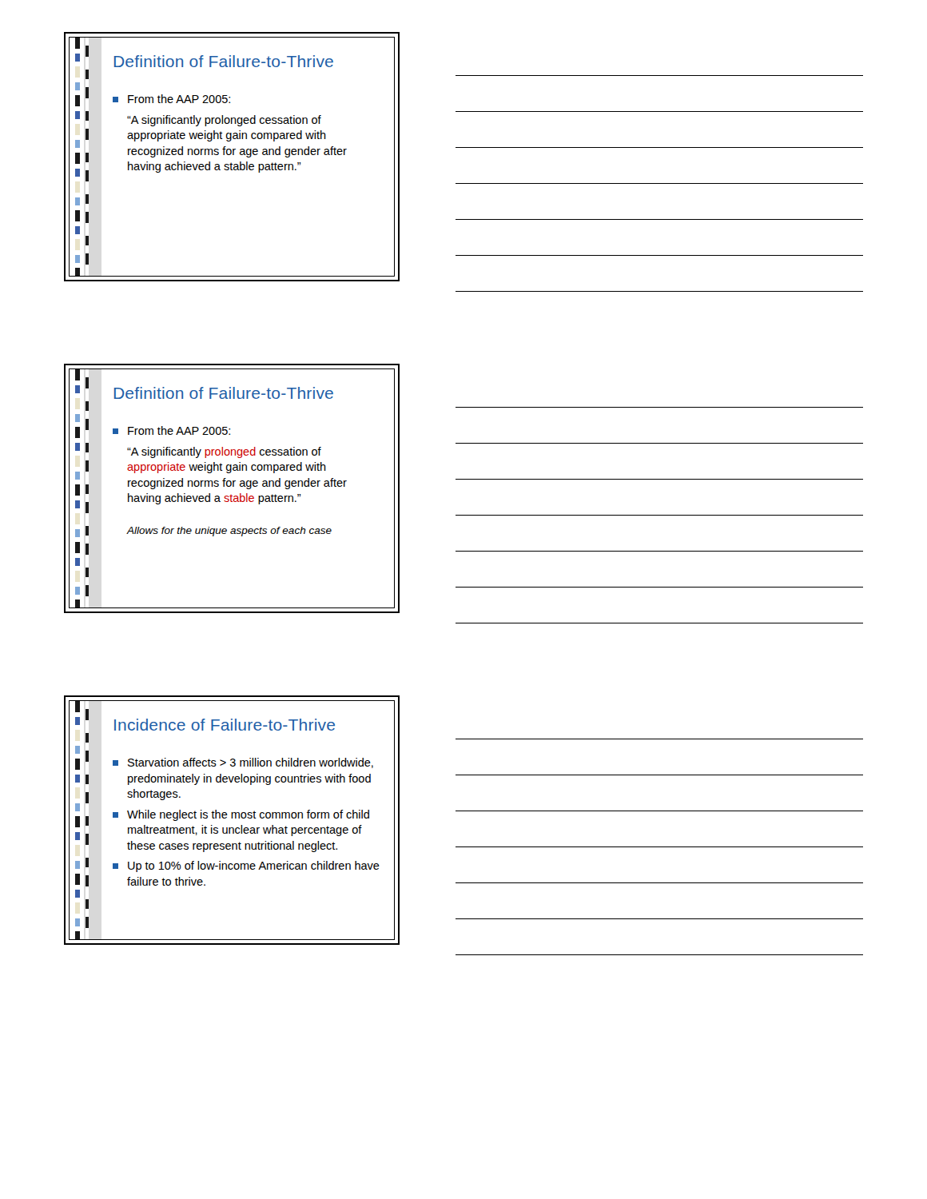Definition of Failure-to-Thrive
From the AAP 2005:
“A significantly prolonged cessation of appropriate weight gain compared with recognized norms for age and gender after having achieved a stable pattern.”
Definition of Failure-to-Thrive
From the AAP 2005:
“A significantly prolonged cessation of appropriate weight gain compared with recognized norms for age and gender after having achieved a stable pattern.”
Allows for the unique aspects of each case
Incidence of Failure-to-Thrive
Starvation affects > 3 million children worldwide, predominately in developing countries with food shortages.
While neglect is the most common form of child maltreatment, it is unclear what percentage of these cases represent nutritional neglect.
Up to 10% of low-income American children have failure to thrive.